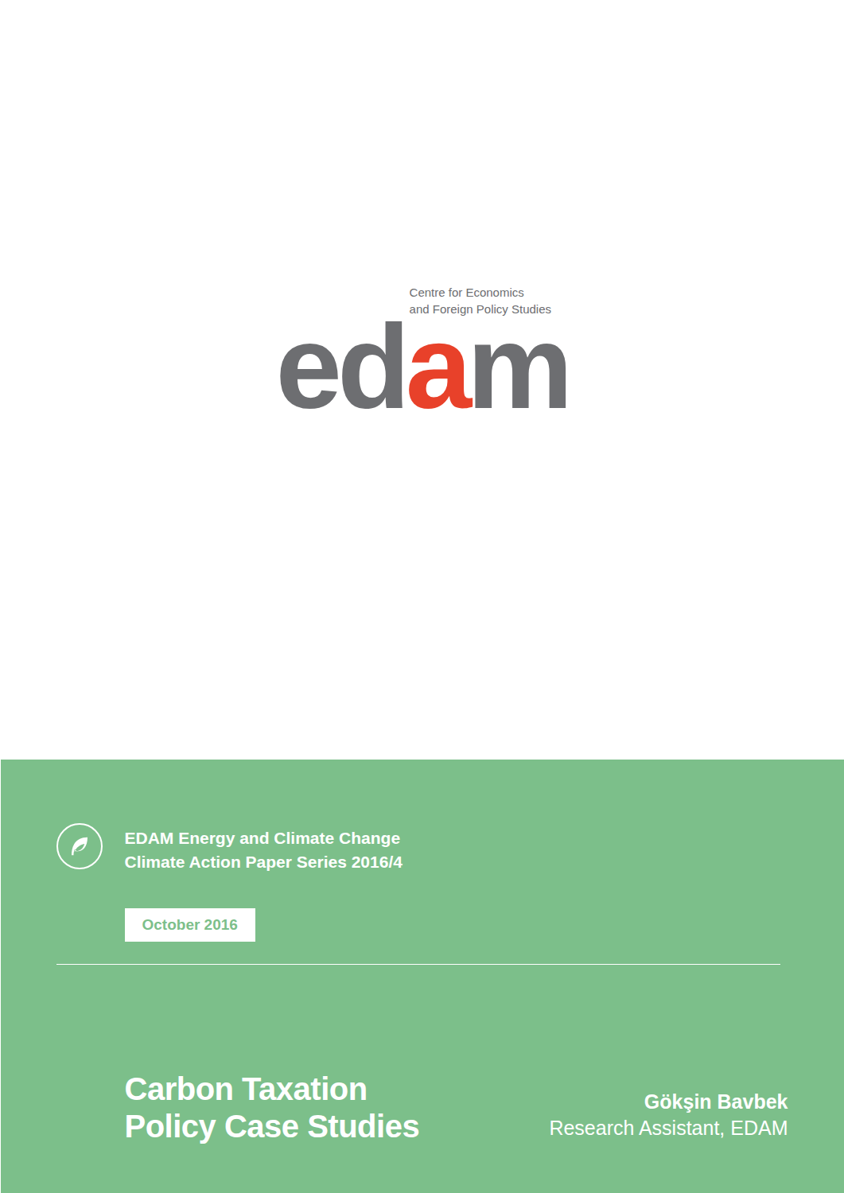Centre for Economics
and Foreign Policy Studies edam
EDAM Energy and Climate Change
Climate Action Paper Series 2016/4
October 2016
Carbon Taxation
Policy Case Studies
Gökşin Bavbek Research Assistant, EDAM